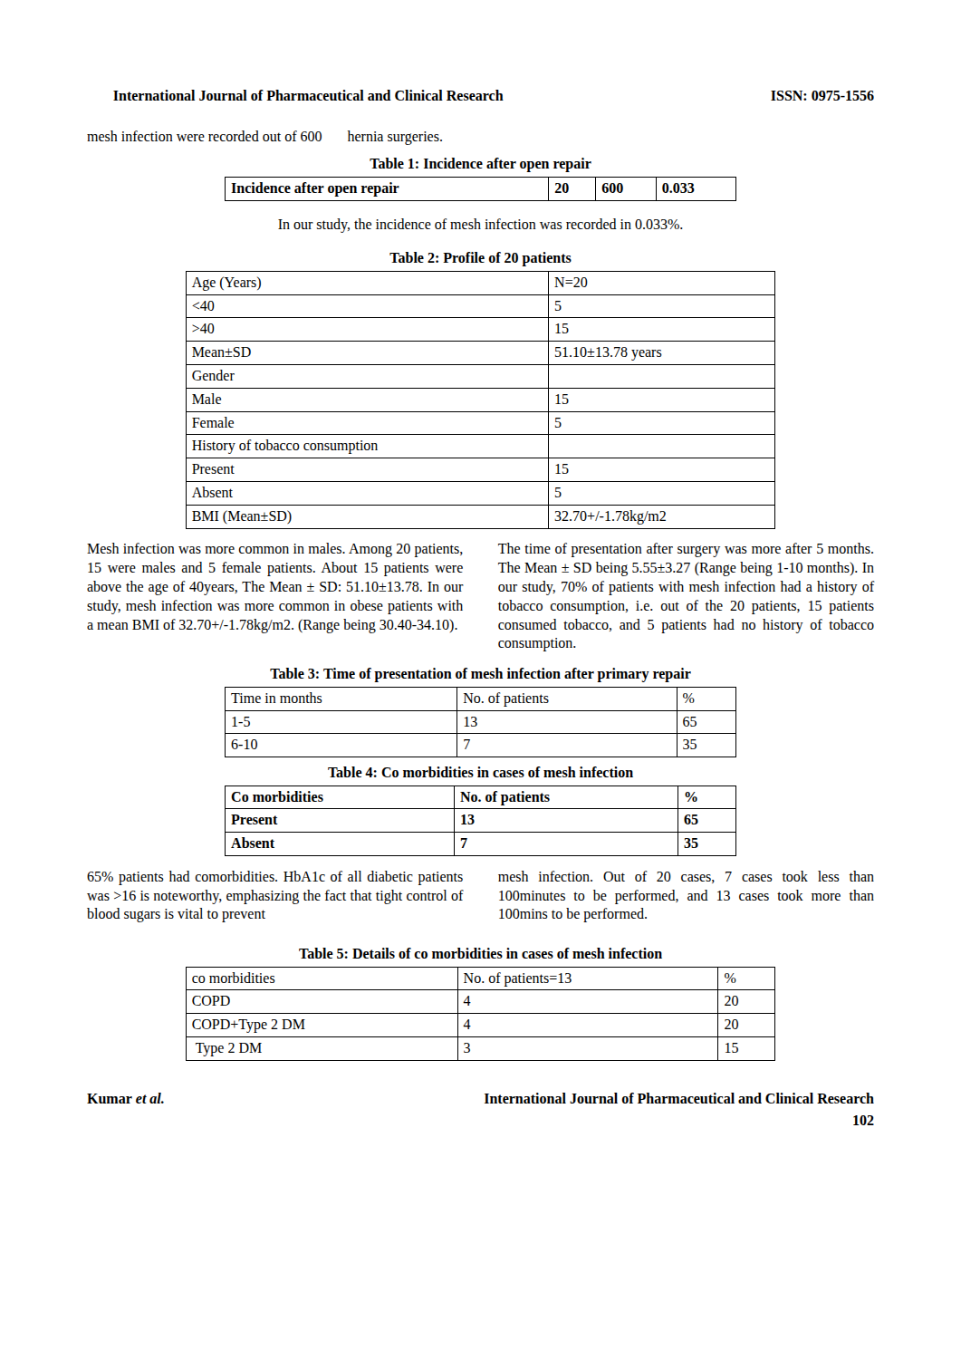International Journal of Pharmaceutical and Clinical Research ISSN: 0975-1556
mesh infection were recorded out of 600 hernia surgeries.
Table 1: Incidence after open repair
| Incidence after open repair | 20 | 600 | 0.033 |
In our study, the incidence of mesh infection was recorded in 0.033%.
Table 2: Profile of 20 patients
| Age (Years) | N=20 |
| <40 | 5 |
| >40 | 15 |
| Mean±SD | 51.10±13.78 years |
| Gender | |
| Male | 15 |
| Female | 5 |
| History of tobacco consumption | |
| Present | 15 |
| Absent | 5 |
| BMI (Mean±SD) | 32.70+/-1.78kg/m2 |
Mesh infection was more common in males. Among 20 patients, 15 were males and 5 female patients. About 15 patients were above the age of 40years, The Mean ± SD: 51.10±13.78. In our study, mesh infection was more common in obese patients with a mean BMI of 32.70+/-1.78kg/m2. (Range being 30.40-34.10).
The time of presentation after surgery was more after 5 months. The Mean ± SD being 5.55±3.27 (Range being 1-10 months). In our study, 70% of patients with mesh infection had a history of tobacco consumption, i.e. out of the 20 patients, 15 patients consumed tobacco, and 5 patients had no history of tobacco consumption.
Table 3: Time of presentation of mesh infection after primary repair
| Time in months | No. of patients | % |
| 1-5 | 13 | 65 |
| 6-10 | 7 | 35 |
Table 4: Co morbidities in cases of mesh infection
| Co morbidities | No. of patients | % |
| Present | 13 | 65 |
| Absent | 7 | 35 |
65% patients had comorbidities. HbA1c of all diabetic patients was >16 is noteworthy, emphasizing the fact that tight control of blood sugars is vital to prevent
mesh infection. Out of 20 cases, 7 cases took less than 100minutes to be performed, and 13 cases took more than 100mins to be performed.
Table 5: Details of co morbidities in cases of mesh infection
| co morbidities | No. of patients=13 | % |
| COPD | 4 | 20 |
| COPD+Type 2 DM | 4 | 20 |
| Type 2 DM | 3 | 15 |
Kumar et al. International Journal of Pharmaceutical and Clinical Research
102